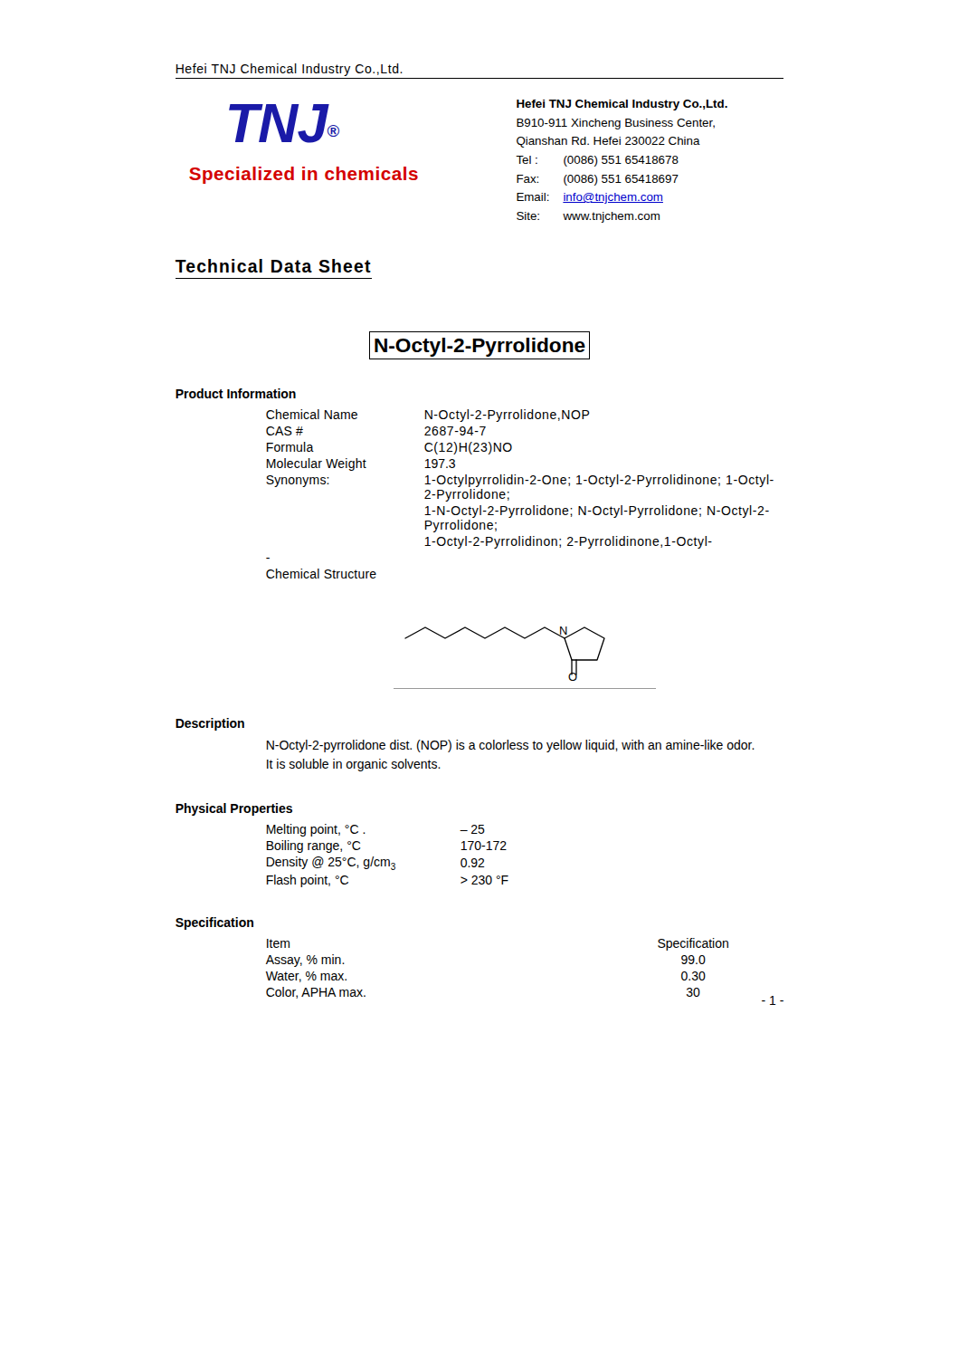Hefei TNJ Chemical Industry Co.,Ltd.
TNJ®
Specialized in chemicals
Hefei TNJ Chemical Industry Co.,Ltd.
B910-911 Xincheng Business Center,
Qianshan Rd. Hefei 230022 China
| Tel : | (0086) 551 65418678 |
| Fax: | (0086) 551 65418697 |
| Email: | info@tnjchem.com |
| Site: | www.tnjchem.com |
Technical Data Sheet
N-Octyl-2-Pyrrolidone
Product Information
| Chemical Name | N-Octyl-2-Pyrrolidone,NOP |
| CAS # | 2687-94-7 |
| Formula | C(12)H(23)NO |
| Molecular Weight | 197.3 |
| Synonyms: | 1-Octylpyrrolidin-2-One; 1-Octyl-2-Pyrrolidinone; 1-Octyl-2-Pyrrolidone; |
| | 1-N-Octyl-2-Pyrrolidone; N-Octyl-Pyrrolidone; N-Octyl-2-Pyrrolidone; |
| | 1-Octyl-2-Pyrrolidinon; 2-Pyrrolidinone,1-Octyl- |
| - | |
| Chemical Structure | |
N O
Description
N-Octyl-2-pyrrolidone dist. (NOP) is a colorless to yellow liquid, with an amine-like odor.
It is soluble in organic solvents.
Physical Properties
| Melting point, °C . | – 25 |
| Boiling range, °C | 170-172 |
| Density @ 25°C, g/cm 3 | 0.92 |
| Flash point, °C | > 230 °F |
Specification
| Item | Specification |
| Assay, % min. | 99.0 |
| Water, % max. | 0.30 |
| Color, APHA max. | 30 |
- 1 -